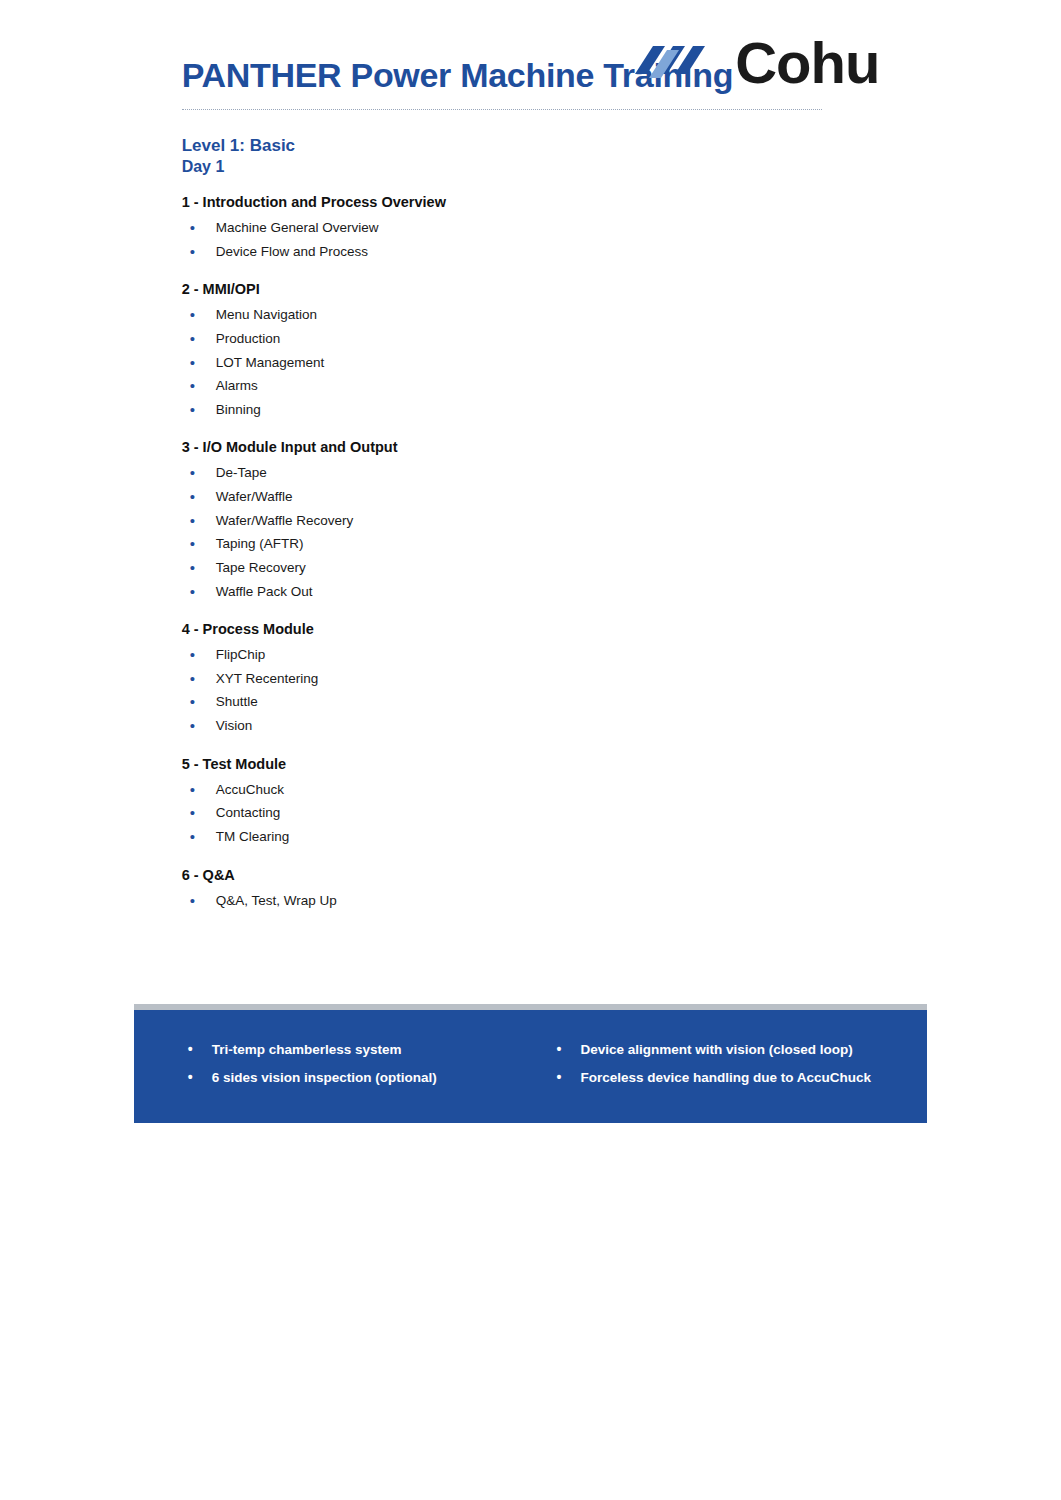Cohu
PANTHER Power Machine Training
Level 1: Basic
Day 1
1 - Introduction and Process Overview
Machine General Overview
Device Flow and Process
2 - MMI/OPI
Menu Navigation
Production
LOT Management
Alarms
Binning
3 - I/O Module Input and Output
De-Tape
Wafer/Waffle
Wafer/Waffle Recovery
Taping (AFTR)
Tape Recovery
Waffle Pack Out
4 - Process Module
FlipChip
XYT Recentering
Shuttle
Vision
5 - Test Module
AccuChuck
Contacting
TM Clearing
6 - Q&A
Q&A, Test, Wrap Up
Tri-temp chamberless system
6 sides vision inspection (optional)
Device alignment with vision (closed loop)
Forceless device handling due to AccuChuck